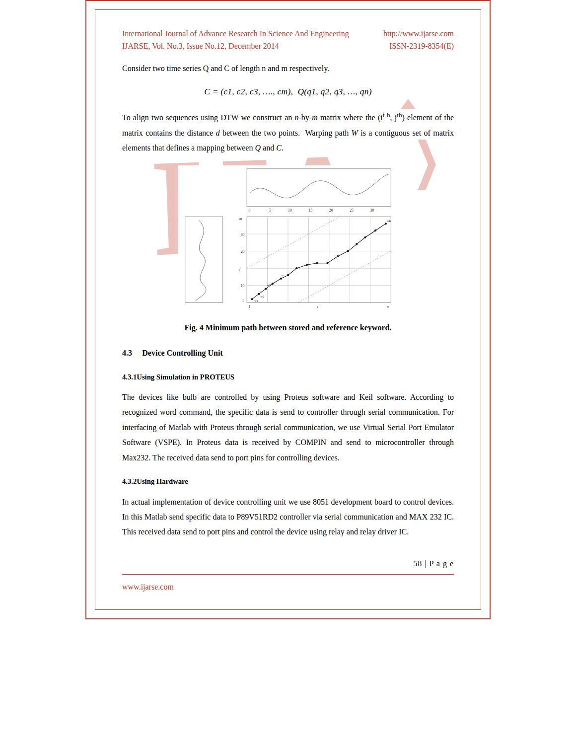IJA
❯
International Journal of Advance Research In Science And Engineering
http://www.ijarse.com
IJARSE, Vol. No.3, Issue No.12, December 2014
ISSN-2319-8354(E)
Consider two time series Q and C of length n and m respectively.
C = (c1, c2, c3, …., cm), Q(q1, q2, q3, …, qn)
To align two sequences using DTW we construct an n-by-m matrix where the (it h, jth) element of the matrix contains the distance d between the two points. Warping path W is a contiguous set of matrix elements that defines a mapping between Q and C.
Fig. 4 Minimum path between stored and reference keyword.
4.3 Device Controlling Unit
4.3.1Using Simulation in PROTEUS
The devices like bulb are controlled by using Proteus software and Keil software. According to recognized word command, the specific data is send to controller through serial communication. For interfacing of Matlab with Proteus through serial communication, we use Virtual Serial Port Emulator Software (VSPE). In Proteus data is received by COMPIN and send to microcontroller through Max232. The received data send to port pins for controlling devices.
4.3.2Using Hardware
In actual implementation of device controlling unit we use 8051 development board to control devices. In this Matlab send specific data to P89V51RD2 controller via serial communication and MAX 232 IC. This received data send to port pins and control the device using relay and relay driver IC.
58 | P a g e
www.ijarse.com